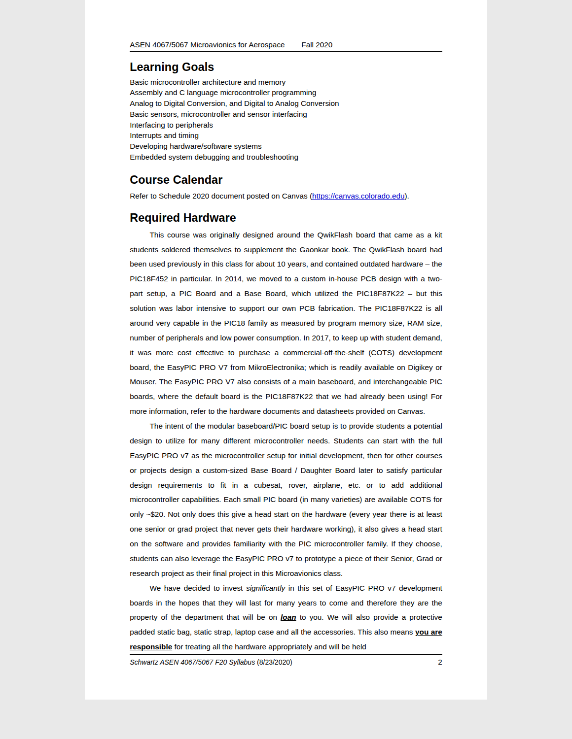ASEN 4067/5067 Microavionics for Aerospace Fall 2020
Learning Goals
Basic microcontroller architecture and memory
Assembly and C language microcontroller programming
Analog to Digital Conversion, and Digital to Analog Conversion
Basic sensors, microcontroller and sensor interfacing
Interfacing to peripherals
Interrupts and timing
Developing hardware/software systems
Embedded system debugging and troubleshooting
Course Calendar
Refer to Schedule 2020 document posted on Canvas (https://canvas.colorado.edu).
Required Hardware
This course was originally designed around the QwikFlash board that came as a kit students soldered themselves to supplement the Gaonkar book. The QwikFlash board had been used previously in this class for about 10 years, and contained outdated hardware – the PIC18F452 in particular. In 2014, we moved to a custom in-house PCB design with a two-part setup, a PIC Board and a Base Board, which utilized the PIC18F87K22 – but this solution was labor intensive to support our own PCB fabrication. The PIC18F87K22 is all around very capable in the PIC18 family as measured by program memory size, RAM size, number of peripherals and low power consumption. In 2017, to keep up with student demand, it was more cost effective to purchase a commercial-off-the-shelf (COTS) development board, the EasyPIC PRO V7 from MikroElectronika; which is readily available on Digikey or Mouser. The EasyPIC PRO V7 also consists of a main baseboard, and interchangeable PIC boards, where the default board is the PIC18F87K22 that we had already been using! For more information, refer to the hardware documents and datasheets provided on Canvas.
The intent of the modular baseboard/PIC board setup is to provide students a potential design to utilize for many different microcontroller needs. Students can start with the full EasyPIC PRO v7 as the microcontroller setup for initial development, then for other courses or projects design a custom-sized Base Board / Daughter Board later to satisfy particular design requirements to fit in a cubesat, rover, airplane, etc. or to add additional microcontroller capabilities. Each small PIC board (in many varieties) are available COTS for only ~$20. Not only does this give a head start on the hardware (every year there is at least one senior or grad project that never gets their hardware working), it also gives a head start on the software and provides familiarity with the PIC microcontroller family. If they choose, students can also leverage the EasyPIC PRO v7 to prototype a piece of their Senior, Grad or research project as their final project in this Microavionics class.
We have decided to invest significantly in this set of EasyPIC PRO v7 development boards in the hopes that they will last for many years to come and therefore they are the property of the department that will be on loan to you. We will also provide a protective padded static bag, static strap, laptop case and all the accessories. This also means you are responsible for treating all the hardware appropriately and will be held
Schwartz ASEN 4067/5067 F20 Syllabus (8/23/2020) 2